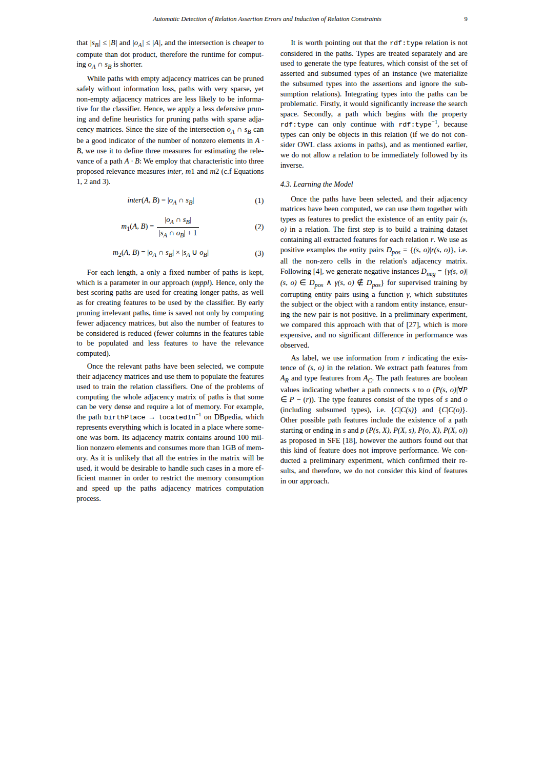Automatic Detection of Relation Assertion Errors and Induction of Relation Constraints 9
that |sB| ≤ |B| and |oA| ≤ |A|, and the intersection is cheaper to compute than dot product, therefore the runtime for computing oA ∩ sB is shorter.
While paths with empty adjacency matrices can be pruned safely without information loss, paths with very sparse, yet non-empty adjacency matrices are less likely to be informative for the classifier. Hence, we apply a less defensive pruning and define heuristics for pruning paths with sparse adjacency matrices. Since the size of the intersection oA ∩ sB can be a good indicator of the number of nonzero elements in A · B, we use it to define three measures for estimating the relevance of a path A · B: We employ that characteristic into three proposed relevance measures inter, m1 and m2 (c.f Equations 1, 2 and 3).
inter(A, B) = |oA ∩ sB| (1)
m1(A, B) = |oA ∩ sB||sA ∩ oB| + 1 (2)
m2(A, B) = |oA ∩ sB| × |sA ∪ oB| (3)
For each length, a only a fixed number of paths is kept, which is a parameter in our approach (mppl). Hence, only the best scoring paths are used for creating longer paths, as well as for creating features to be used by the classifier. By early pruning irrelevant paths, time is saved not only by computing fewer adjacency matrices, but also the number of features to be considered is reduced (fewer columns in the features table to be populated and less features to have the relevance computed).
Once the relevant paths have been selected, we compute their adjacency matrices and use them to populate the features used to train the relation classifiers. One of the problems of computing the whole adjacency matrix of paths is that some can be very dense and require a lot of memory. For example, the path birthPlace → locatedIn−1 on DBpedia, which represents everything which is located in a place where someone was born. Its adjacency matrix contains around 100 million nonzero elements and consumes more than 1GB of memory. As it is unlikely that all the entries in the matrix will be used, it would be desirable to handle such cases in a more efficient manner in order to restrict the memory consumption and speed up the paths adjacency matrices computation process.
It is worth pointing out that the rdf:type relation is not considered in the paths. Types are treated separately and are used to generate the type features, which consist of the set of asserted and subsumed types of an instance (we materialize the subsumed types into the assertions and ignore the subsumption relations). Integrating types into the paths can be problematic. Firstly, it would significantly increase the search space. Secondly, a path which begins with the property rdf:type can only continue with rdf:type−1, because types can only be objects in this relation (if we do not consider OWL class axioms in paths), and as mentioned earlier, we do not allow a relation to be immediately followed by its inverse.
4.3. Learning the Model
Once the paths have been selected, and their adjacency matrices have been computed, we can use them together with types as features to predict the existence of an entity pair (s, o) in a relation. The first step is to build a training dataset containing all extracted features for each relation r. We use as positive examples the entity pairs Dpos = {(s, o)|r(s, o)}, i.e. all the non-zero cells in the relation's adjacency matrix. Following [4], we generate negative instances Dneg = {γ(s, o)|(s, o) ∈ Dpos ∧ γ(s, o) ∉ Dpos} for supervised training by corrupting entity pairs using a function γ, which substitutes the subject or the object with a random entity instance, ensuring the new pair is not positive. In a preliminary experiment, we compared this approach with that of [27], which is more expensive, and no significant difference in performance was observed.
As label, we use information from r indicating the existence of (s, o) in the relation. We extract path features from AR and type features from AC. The path features are boolean values indicating whether a path connects s to o (P(s, o)|∀P ∈ P − (r)). The type features consist of the types of s and o (including subsumed types), i.e. {C|C(s)} and {C|C(o)}. Other possible path features include the existence of a path starting or ending in s and p (P(s, X), P(X, s), P(o, X), P(X, o)) as proposed in SFE [18], however the authors found out that this kind of feature does not improve performance. We conducted a preliminary experiment, which confirmed their results, and therefore, we do not consider this kind of features in our approach.